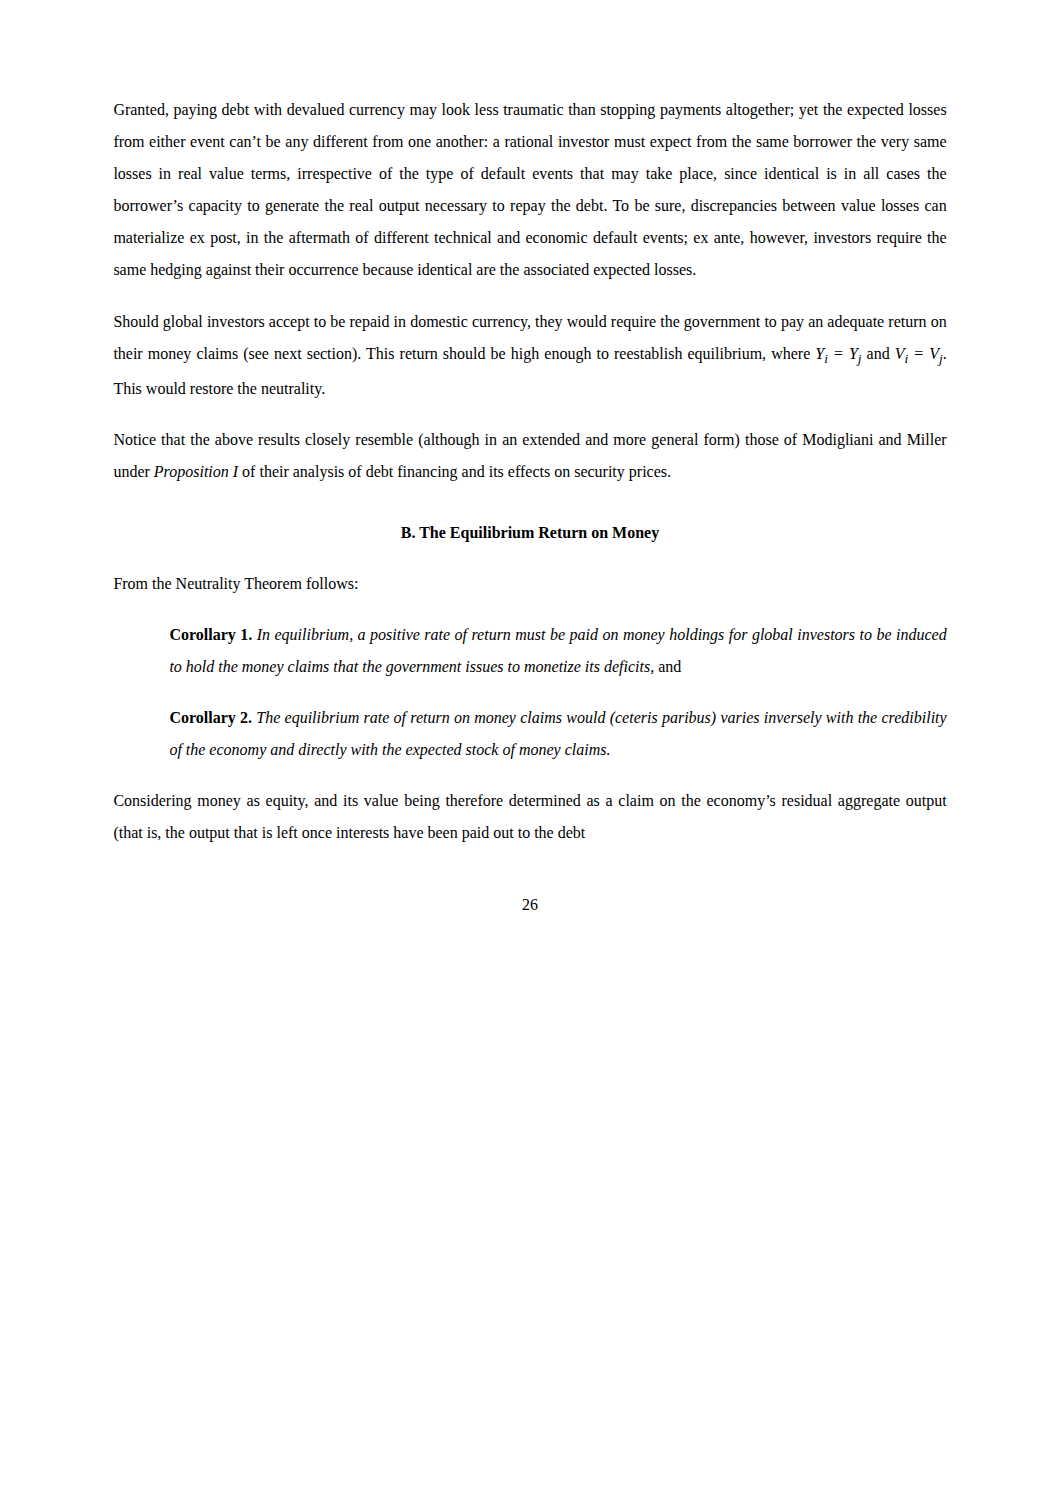Granted, paying debt with devalued currency may look less traumatic than stopping payments altogether; yet the expected losses from either event can’t be any different from one another: a rational investor must expect from the same borrower the very same losses in real value terms, irrespective of the type of default events that may take place, since identical is in all cases the borrower’s capacity to generate the real output necessary to repay the debt. To be sure, discrepancies between value losses can materialize ex post, in the aftermath of different technical and economic default events; ex ante, however, investors require the same hedging against their occurrence because identical are the associated expected losses.
Should global investors accept to be repaid in domestic currency, they would require the government to pay an adequate return on their money claims (see next section). This return should be high enough to reestablish equilibrium, where Yi = Yj and Vi = Vj. This would restore the neutrality.
Notice that the above results closely resemble (although in an extended and more general form) those of Modigliani and Miller under Proposition I of their analysis of debt financing and its effects on security prices.
B. The Equilibrium Return on Money
From the Neutrality Theorem follows:
Corollary 1. In equilibrium, a positive rate of return must be paid on money holdings for global investors to be induced to hold the money claims that the government issues to monetize its deficits, and
Corollary 2. The equilibrium rate of return on money claims would (ceteris paribus) varies inversely with the credibility of the economy and directly with the expected stock of money claims.
Considering money as equity, and its value being therefore determined as a claim on the economy’s residual aggregate output (that is, the output that is left once interests have been paid out to the debt
26